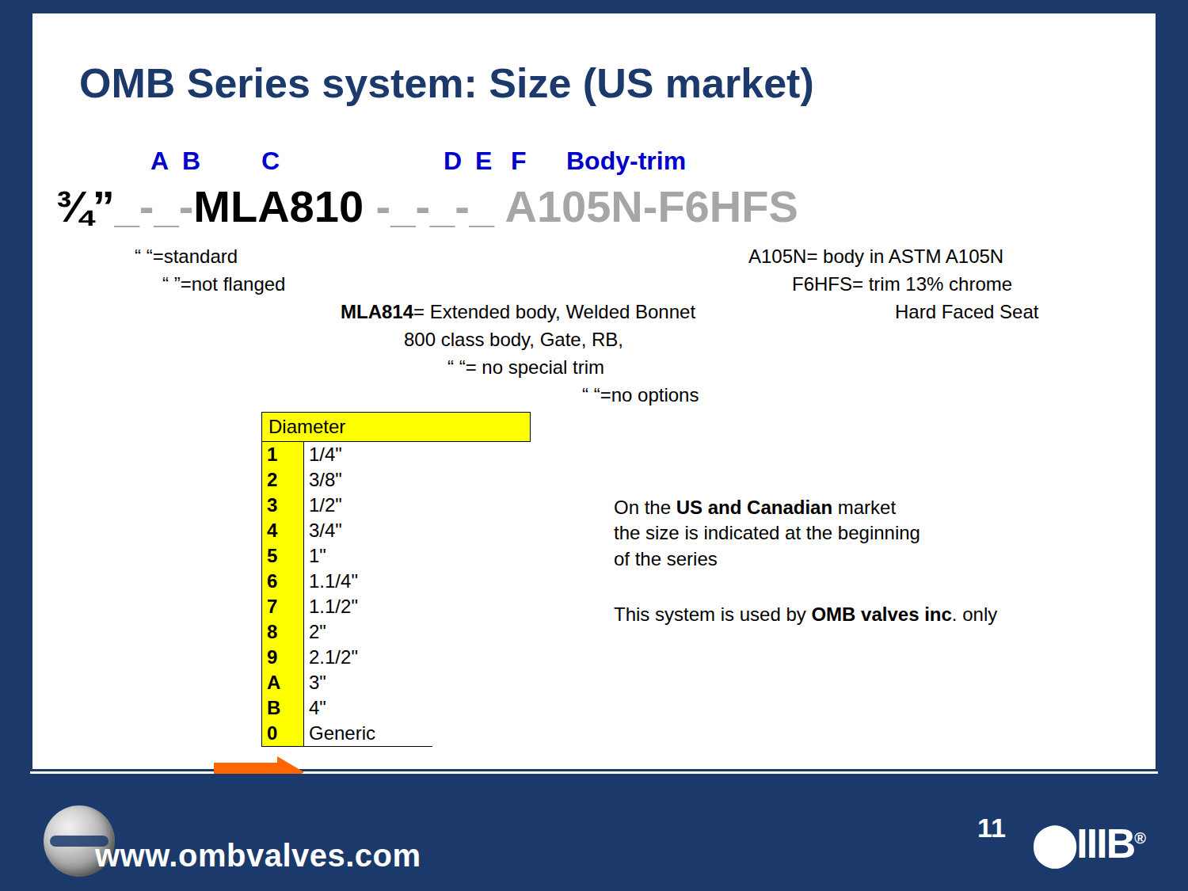OMB Series system: Size (US market)
ABCDEFBody-trim
¾”_-_-MLA810 -_-_-_ A105N-F6HFS
“ “=standard
“ ”=not flanged
MLA814= Extended body, Welded Bonnet
800 class body, Gate, RB,
“ “= no special trim
“ “=no options
A105N= body in ASTM A105N
F6HFS= trim 13% chrome
Hard Faced Seat
Diameter
| 1 | 1/4" |
| 2 | 3/8" |
| 3 | 1/2" |
| 4 | 3/4" |
| 5 | 1" |
| 6 | 1.1/4" |
| 7 | 1.1/2" |
| 8 | 2" |
| 9 | 2.1/2" |
| A | 3" |
| B | 4" |
| 0 | Generic |
On the US and Canadian market
the size is indicated at the beginning
of the series
This system is used by OMB valves inc. only
www.ombvalves.com
11
⬤IIIB®